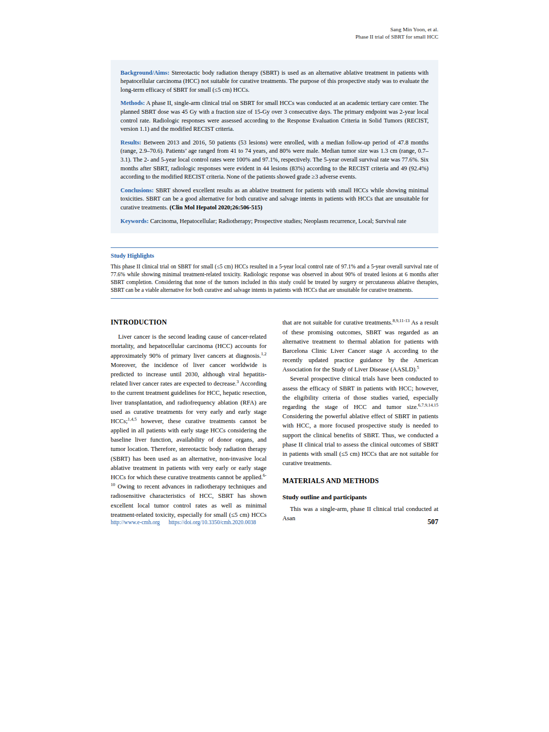Sang Min Yoon, et al.
Phase II trial of SBRT for small HCC
Background/Aims: Stereotactic body radiation therapy (SBRT) is used as an alternative ablative treatment in patients with hepatocellular carcinoma (HCC) not suitable for curative treatments. The purpose of this prospective study was to evaluate the long-term efficacy of SBRT for small (≤5 cm) HCCs.
Methods: A phase II, single-arm clinical trial on SBRT for small HCCs was conducted at an academic tertiary care center. The planned SBRT dose was 45 Gy with a fraction size of 15-Gy over 3 consecutive days. The primary endpoint was 2-year local control rate. Radiologic responses were assessed according to the Response Evaluation Criteria in Solid Tumors (RECIST, version 1.1) and the modified RECIST criteria.
Results: Between 2013 and 2016, 50 patients (53 lesions) were enrolled, with a median follow-up period of 47.8 months (range, 2.9–70.6). Patients’ age ranged from 41 to 74 years, and 80% were male. Median tumor size was 1.3 cm (range, 0.7–3.1). The 2- and 5-year local control rates were 100% and 97.1%, respectively. The 5-year overall survival rate was 77.6%. Six months after SBRT, radiologic responses were evident in 44 lesions (83%) according to the RECIST criteria and 49 (92.4%) according to the modified RECIST criteria. None of the patients showed grade ≥3 adverse events.
Conclusions: SBRT showed excellent results as an ablative treatment for patients with small HCCs while showing minimal toxicities. SBRT can be a good alternative for both curative and salvage intents in patients with HCCs that are unsuitable for curative treatments. (Clin Mol Hepatol 2020;26:506-515)
Keywords: Carcinoma, Hepatocellular; Radiotherapy; Prospective studies; Neoplasm recurrence, Local; Survival rate
Study Highlights
This phase II clinical trial on SBRT for small (≤5 cm) HCCs resulted in a 5-year local control rate of 97.1% and a 5-year overall survival rate of 77.6% while showing minimal treatment-related toxicity. Radiologic response was observed in about 90% of treated lesions at 6 months after SBRT completion. Considering that none of the tumors included in this study could be treated by surgery or percutaneous ablative therapies, SBRT can be a viable alternative for both curative and salvage intents in patients with HCCs that are unsuitable for curative treatments.
INTRODUCTION
Liver cancer is the second leading cause of cancer-related mortality, and hepatocellular carcinoma (HCC) accounts for approximately 90% of primary liver cancers at diagnosis.1,2 Moreover, the incidence of liver cancer worldwide is predicted to increase until 2030, although viral hepatitis-related liver cancer rates are expected to decrease.3 According to the current treatment guidelines for HCC, hepatic resection, liver transplantation, and radiofrequency ablation (RFA) are used as curative treatments for very early and early stage HCCs;1,4,5 however, these curative treatments cannot be applied in all patients with early stage HCCs considering the baseline liver function, availability of donor organs, and tumor location. Therefore, stereotactic body radiation therapy (SBRT) has been used as an alternative, non-invasive local ablative treatment in patients with very early or early stage HCCs for which these curative treatments cannot be applied.6-10 Owing to recent advances in radiotherapy techniques and radiosensitive characteristics of HCC, SBRT has shown excellent local tumor control rates as well as minimal treatment-related toxicity, especially for small (≤5 cm) HCCs that are not suitable for curative treatments.8,9,11-13 As a result of these promising outcomes, SBRT was regarded as an alternative treatment to thermal ablation for patients with Barcelona Clinic Liver Cancer stage A according to the recently updated practice guidance by the American Association for the Study of Liver Disease (AASLD).5
Several prospective clinical trials have been conducted to assess the efficacy of SBRT in patients with HCC; however, the eligibility criteria of those studies varied, especially regarding the stage of HCC and tumor size.6,7,9,14,15 Considering the powerful ablative effect of SBRT in patients with HCC, a more focused prospective study is needed to support the clinical benefits of SBRT. Thus, we conducted a phase II clinical trial to assess the clinical outcomes of SBRT in patients with small (≤5 cm) HCCs that are not suitable for curative treatments.
MATERIALS AND METHODS
Study outline and participants
This was a single-arm, phase II clinical trial conducted at Asan
http://www.e-cmh.org https://doi.org/10.3350/cmh.2020.0038 507